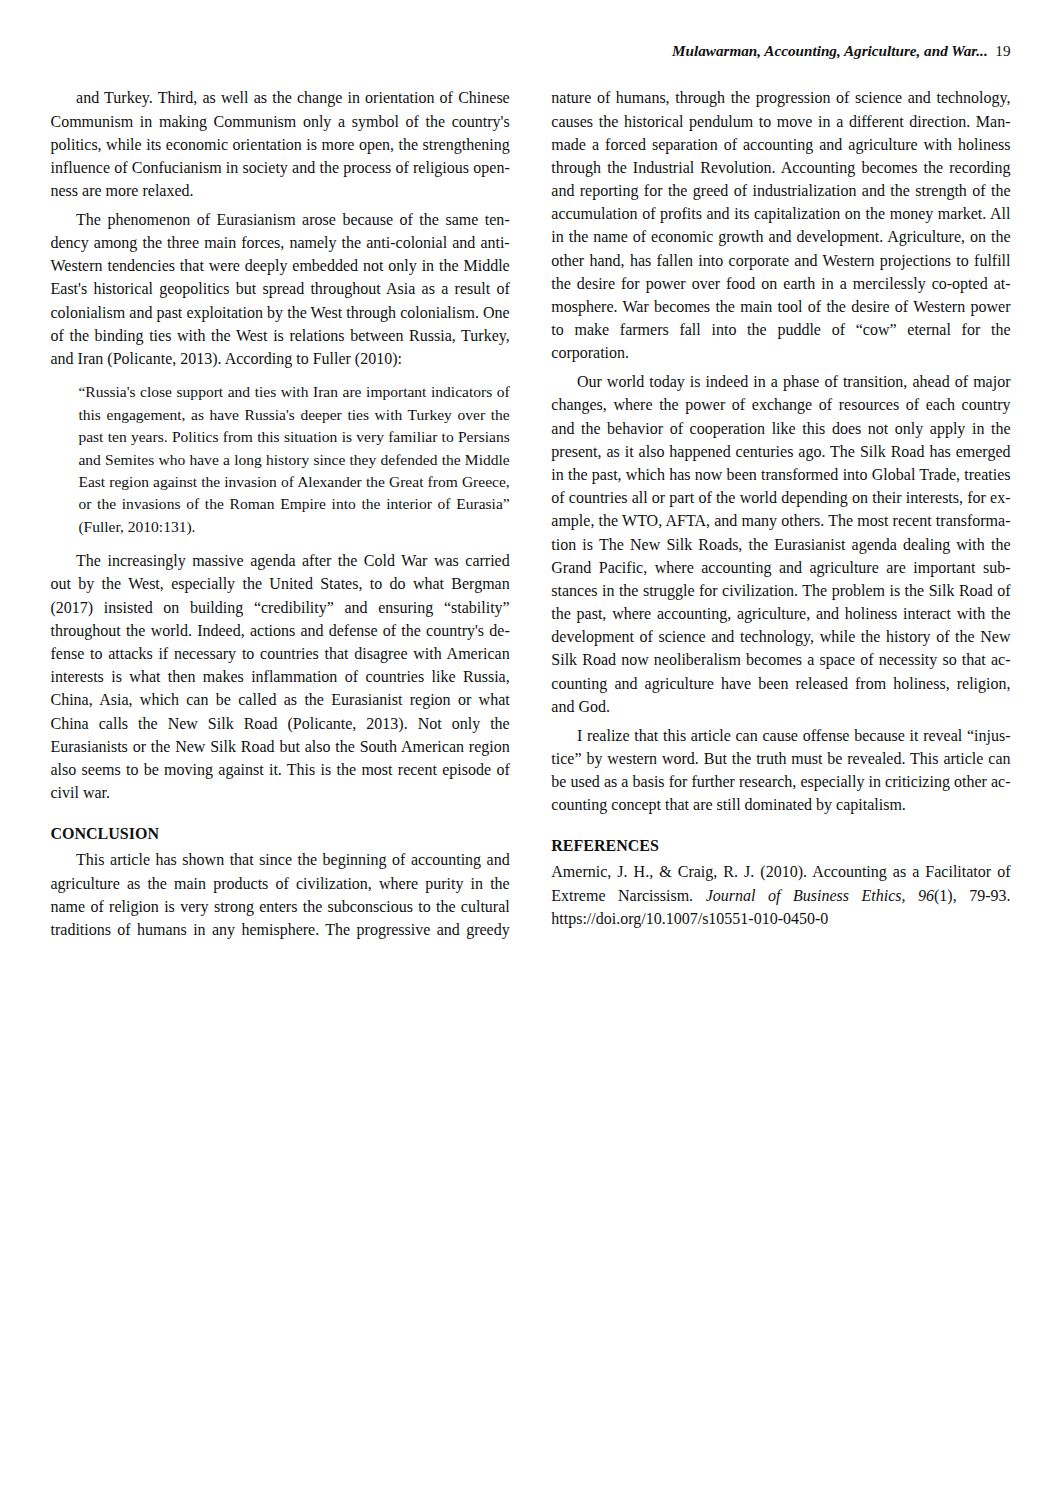Mulawarman, Accounting, Agriculture, and War... 19
and Turkey. Third, as well as the change in orientation of Chinese Communism in making Communism only a symbol of the country's politics, while its economic orientation is more open, the strengthening influence of Confucianism in society and the process of religious openness are more relaxed.
The phenomenon of Eurasianism arose because of the same tendency among the three main forces, namely the anti-colonial and anti-Western tendencies that were deeply embedded not only in the Middle East's historical geopolitics but spread throughout Asia as a result of colonialism and past exploitation by the West through colonialism. One of the binding ties with the West is relations between Russia, Turkey, and Iran (Policante, 2013). According to Fuller (2010):
“Russia's close support and ties with Iran are important indicators of this engagement, as have Russia's deeper ties with Turkey over the past ten years. Politics from this situation is very familiar to Persians and Semites who have a long history since they defended the Middle East region against the invasion of Alexander the Great from Greece, or the invasions of the Roman Empire into the interior of Eurasia” (Fuller, 2010:131).
The increasingly massive agenda after the Cold War was carried out by the West, especially the United States, to do what Bergman (2017) insisted on building “credibility” and ensuring “stability” throughout the world. Indeed, actions and defense of the country's defense to attacks if necessary to countries that disagree with American interests is what then makes inflammation of countries like Russia, China, Asia, which can be called as the Eurasianist region or what China calls the New Silk Road (Policante, 2013). Not only the Eurasianists or the New Silk Road but also the South American region also seems to be moving against it. This is the most recent episode of civil war.
Conclusion
This article has shown that since the beginning of accounting and agriculture as the main products of civilization, where purity in the name of religion is very strong enters the subconscious to the cultural traditions of humans in any hemisphere. The progressive and greedy nature of humans, through the progression of science and technology, causes the historical pendulum to move in a different direction. Man-made a forced separation of accounting and agriculture with holiness through the Industrial Revolution. Accounting becomes the recording and reporting for the greed of industrialization and the strength of the accumulation of profits and its capitalization on the money market. All in the name of economic growth and development. Agriculture, on the other hand, has fallen into corporate and Western projections to fulfill the desire for power over food on earth in a mercilessly co-opted atmosphere. War becomes the main tool of the desire of Western power to make farmers fall into the puddle of “cow” eternal for the corporation.
Our world today is indeed in a phase of transition, ahead of major changes, where the power of exchange of resources of each country and the behavior of cooperation like this does not only apply in the present, as it also happened centuries ago. The Silk Road has emerged in the past, which has now been transformed into Global Trade, treaties of countries all or part of the world depending on their interests, for example, the WTO, AFTA, and many others. The most recent transformation is The New Silk Roads, the Eurasianist agenda dealing with the Grand Pacific, where accounting and agriculture are important substances in the struggle for civilization. The problem is the Silk Road of the past, where accounting, agriculture, and holiness interact with the development of science and technology, while the history of the New Silk Road now neoliberalism becomes a space of necessity so that accounting and agriculture have been released from holiness, religion, and God.
I realize that this article can cause offense because it reveal “injustice” by western word. But the truth must be revealed. This article can be used as a basis for further research, especially in criticizing other accounting concept that are still dominated by capitalism.
References
Amernic, J. H., & Craig, R. J. (2010). Accounting as a Facilitator of Extreme Narcissism. Journal of Business Ethics, 96(1), 79-93. https://doi.org/10.1007/s10551-010-0450-0